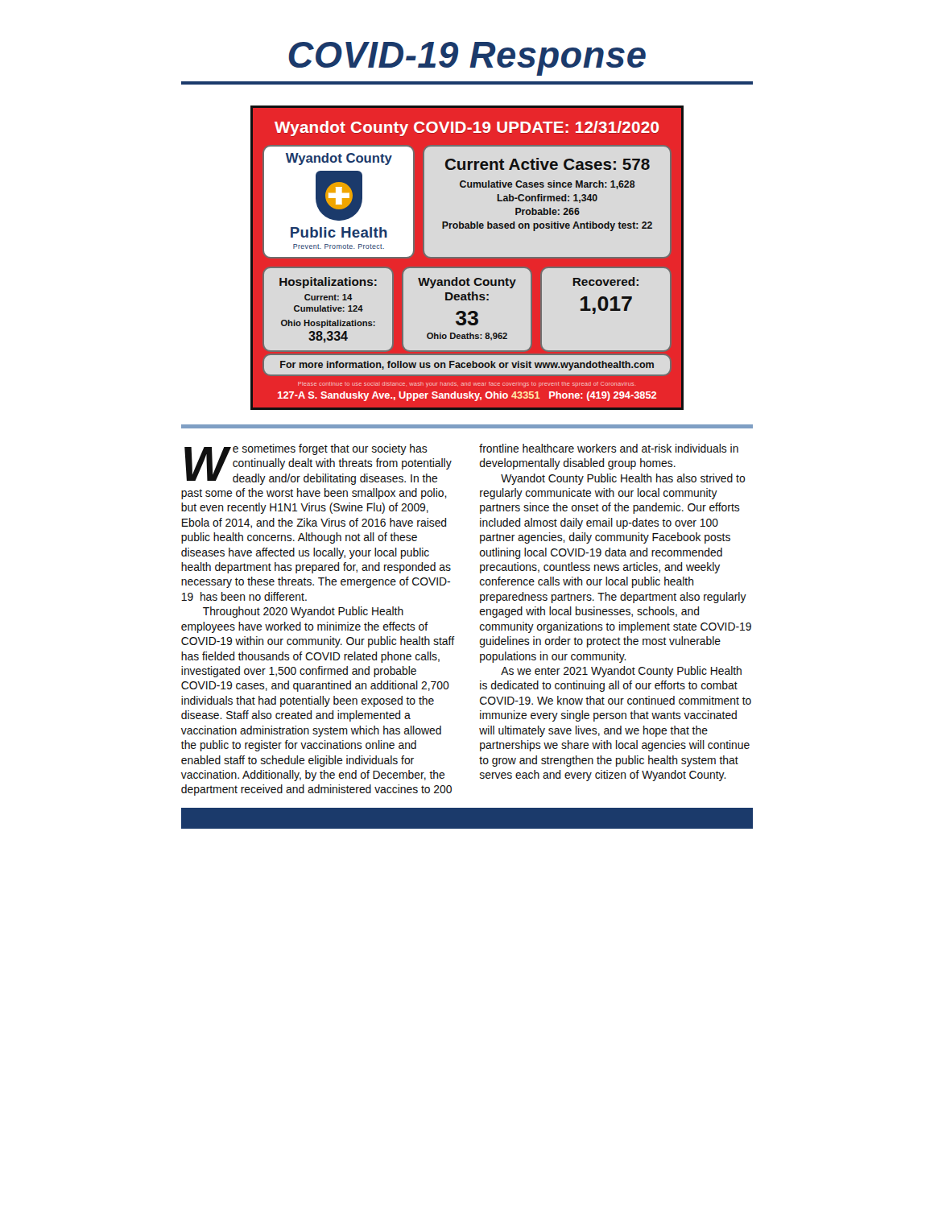COVID-19 Response
Wyandot County COVID-19 UPDATE: 12/31/2020
Wyandot County
Public Health
Prevent. Promote. Protect.
Current Active Cases: 578
Cumulative Cases since March: 1,628
Lab-Confirmed: 1,340
Probable: 266
Probable based on positive Antibody test: 22
Hospitalizations:
Current: 14
Cumulative: 124
Ohio Hospitalizations:
38,334
Wyandot County
Deaths:
33
Ohio Deaths: 8,962
Recovered:
1,017
For more information, follow us on Facebook or visit www.wyandothealth.com
Please continue to use social distance, wash your hands, and wear face coverings to prevent the spread of Coronavirus.
127-A S. Sandusky Ave., Upper Sandusky, Ohio 43351 Phone: (419) 294-3852
We sometimes forget that our society has continually dealt with threats from potentially deadly and/or debilitating diseases. In the past some of the worst have been smallpox and polio, but even recently H1N1 Virus (Swine Flu) of 2009, Ebola of 2014, and the Zika Virus of 2016 have raised public health concerns. Although not all of these diseases have affected us locally, your local public health department has prepared for, and responded as necessary to these threats. The emergence of COVID-19 has been no different.
Throughout 2020 Wyandot Public Health employees have worked to minimize the effects of COVID-19 within our community. Our public health staff has fielded thousands of COVID related phone calls, investigated over 1,500 confirmed and probable COVID-19 cases, and quarantined an additional 2,700 individuals that had potentially been exposed to the disease. Staff also created and implemented a vaccination administration system which has allowed the public to register for vaccinations online and enabled staff to schedule eligible individuals for vaccination. Additionally, by the end of December, the department received and administered vaccines to 200 frontline healthcare workers and at-risk individuals in developmentally disabled group homes.
Wyandot County Public Health has also strived to regularly communicate with our local community partners since the onset of the pandemic. Our efforts included almost daily email up-dates to over 100 partner agencies, daily community Facebook posts outlining local COVID-19 data and recommended precautions, countless news articles, and weekly conference calls with our local public health preparedness partners. The department also regularly engaged with local businesses, schools, and community organizations to implement state COVID-19 guidelines in order to protect the most vulnerable populations in our community.
As we enter 2021 Wyandot County Public Health is dedicated to continuing all of our efforts to combat COVID-19. We know that our continued commitment to immunize every single person that wants vaccinated will ultimately save lives, and we hope that the partnerships we share with local agencies will continue to grow and strengthen the public health system that serves each and every citizen of Wyandot County.